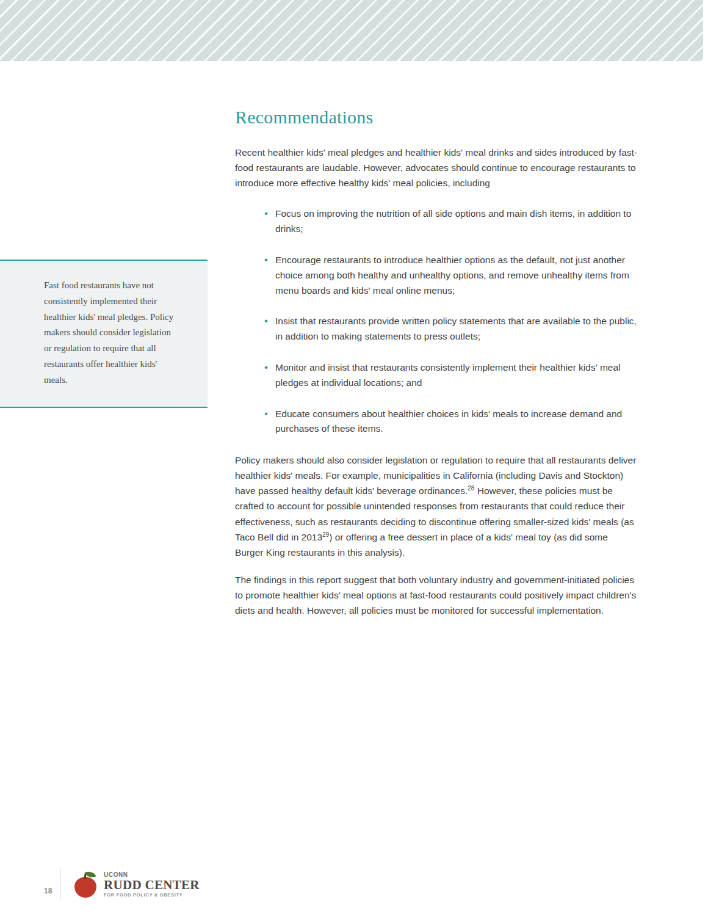Fast food restaurants have not consistently implemented their healthier kids' meal pledges. Policy makers should consider legislation or regulation to require that all restaurants offer healthier kids' meals.
Recommendations
Recent healthier kids' meal pledges and healthier kids' meal drinks and sides introduced by fast-food restaurants are laudable. However, advocates should continue to encourage restaurants to introduce more effective healthy kids' meal policies, including
Focus on improving the nutrition of all side options and main dish items, in addition to drinks;
Encourage restaurants to introduce healthier options as the default, not just another choice among both healthy and unhealthy options, and remove unhealthy items from menu boards and kids' meal online menus;
Insist that restaurants provide written policy statements that are available to the public, in addition to making statements to press outlets;
Monitor and insist that restaurants consistently implement their healthier kids' meal pledges at individual locations; and
Educate consumers about healthier choices in kids' meals to increase demand and purchases of these items.
Policy makers should also consider legislation or regulation to require that all restaurants deliver healthier kids' meals. For example, municipalities in California (including Davis and Stockton) have passed healthy default kids' beverage ordinances.28 However, these policies must be crafted to account for possible unintended responses from restaurants that could reduce their effectiveness, such as restaurants deciding to discontinue offering smaller-sized kids' meals (as Taco Bell did in 201329) or offering a free dessert in place of a kids' meal toy (as did some Burger King restaurants in this analysis).
The findings in this report suggest that both voluntary industry and government-initiated policies to promote healthier kids' meal options at fast-food restaurants could positively impact children's diets and health. However, all policies must be monitored for successful implementation.
18
UCONN
RUDD CENTER
FOR FOOD POLICY & OBESITY